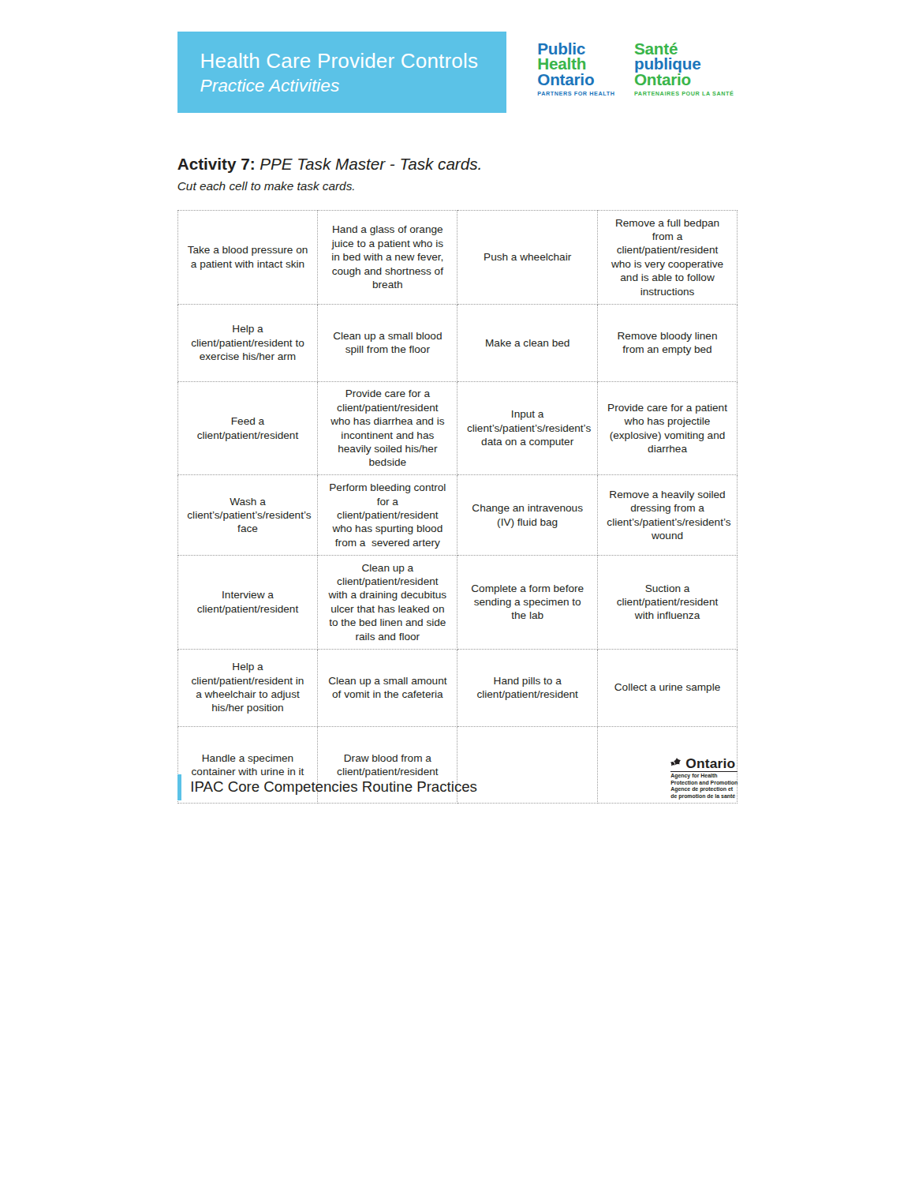Health Care Provider Controls Practice Activities
Public Health Ontario PARTNERS FOR HEALTH
Santé publique Ontario PARTENAIRES POUR LA SANTÉ
Activity 7: PPE Task Master - Task cards.
Cut each cell to make task cards.
| Take a blood pressure on a patient with intact skin | Hand a glass of orange juice to a patient who is in bed with a new fever, cough and shortness of breath | Push a wheelchair | Remove a full bedpan from a client/patient/resident who is very cooperative and is able to follow instructions |
| Help a client/patient/resident to exercise his/her arm | Clean up a small blood spill from the floor | Make a clean bed | Remove bloody linen from an empty bed |
| Feed a client/patient/resident | Provide care for a client/patient/resident who has diarrhea and is incontinent and has heavily soiled his/her bedside | Input a client’s/patient’s/resident’s data on a computer | Provide care for a patient who has projectile (explosive) vomiting and diarrhea |
| Wash a client’s/patient’s/resident’s face | Perform bleeding control for a client/patient/resident who has spurting blood from a severed artery | Change an intravenous (IV) fluid bag | Remove a heavily soiled dressing from a client’s/patient’s/resident’s wound |
| Interview a client/patient/resident | Clean up a client/patient/resident with a draining decubitus ulcer that has leaked on to the bed linen and side rails and floor | Complete a form before sending a specimen to the lab | Suction a client/patient/resident with influenza |
| Help a client/patient/resident in a wheelchair to adjust his/her position | Clean up a small amount of vomit in the cafeteria | Hand pills to a client/patient/resident | Collect a urine sample |
| Handle a specimen container with urine in it | Draw blood from a client/patient/resident | | |
IPAC Core Competencies Routine Practices
Ontario
Agency for Health
Protection and Promotion
Agence de protection et
de promotion de la santé